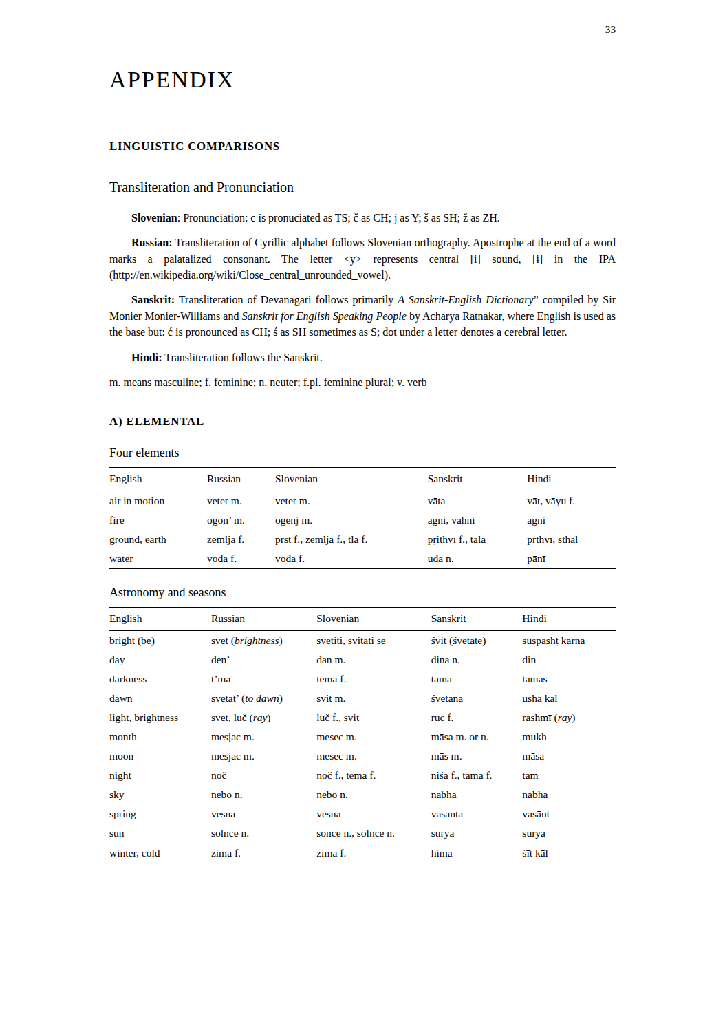33
APPENDIX
LINGUISTIC COMPARISONS
Transliteration and Pronunciation
Slovenian: Pronunciation: c is pronuciated as TS; č as CH; j as Y; š as SH; ž as ZH.
Russian: Transliteration of Cyrillic alphabet follows Slovenian orthography. Apostrophe at the end of a word marks a palatalized consonant. The letter <y> represents central [i] sound, [ɨ] in the IPA (http://en.wikipedia.org/wiki/Close_central_unrounded_vowel).
Sanskrit: Transliteration of Devanagari follows primarily A Sanskrit-English Dictionary” compiled by Sir Monier Monier-Williams and Sanskrit for English Speaking People by Acharya Ratnakar, where English is used as the base but: ć is pronounced as CH; ś as SH sometimes as S; dot under a letter denotes a cerebral letter.
Hindi: Transliteration follows the Sanskrit.
m. means masculine; f. feminine; n. neuter; f.pl. feminine plural; v. verb
A) ELEMENTAL
Four elements
| English | Russian | Slovenian | Sanskrit | Hindi |
| --- | --- | --- | --- | --- |
| air in motion | veter m. | veter m. | vāta | vāt, vāyu f. |
| fire | ogon’ m. | ogenj m. | agni, vahni | agni |
| ground, earth | zemlja f. | prst f., zemlja f., tla f. | pṛithvī f., tala | prthvī, sthal |
| water | voda f. | voda f. | uda n. | pānī |
Astronomy and seasons
| English | Russian | Slovenian | Sanskrit | Hindi |
| --- | --- | --- | --- | --- |
| bright (be) | svet ( brightness ) | svetiti, svitati se | śvit (śvetate) | suspashṭ karnā |
| day | den’ | dan m. | dina n. | din |
| darkness | t’ma | tema f. | tama | tamas |
| dawn | svetat’ ( to dawn ) | svit m. | śvetanā | ushā kāl |
| light, brightness | svet, luč ( ray ) | luč f., svit | ruc f. | rashmī ( ray ) |
| month | mesjac m. | mesec m. | māsa m. or n. | mukh |
| moon | mesjac m. | mesec m. | mās m. | māsa |
| night | noč | noč f., tema f. | niśā f., tamā f. | tam |
| sky | nebo n. | nebo n. | nabha | nabha |
| spring | vesna | vesna | vasanta | vasānt |
| sun | solnce n. | sonce n., solnce n. | surya | surya |
| winter, cold | zima f. | zima f. | hima | śīt kāl |